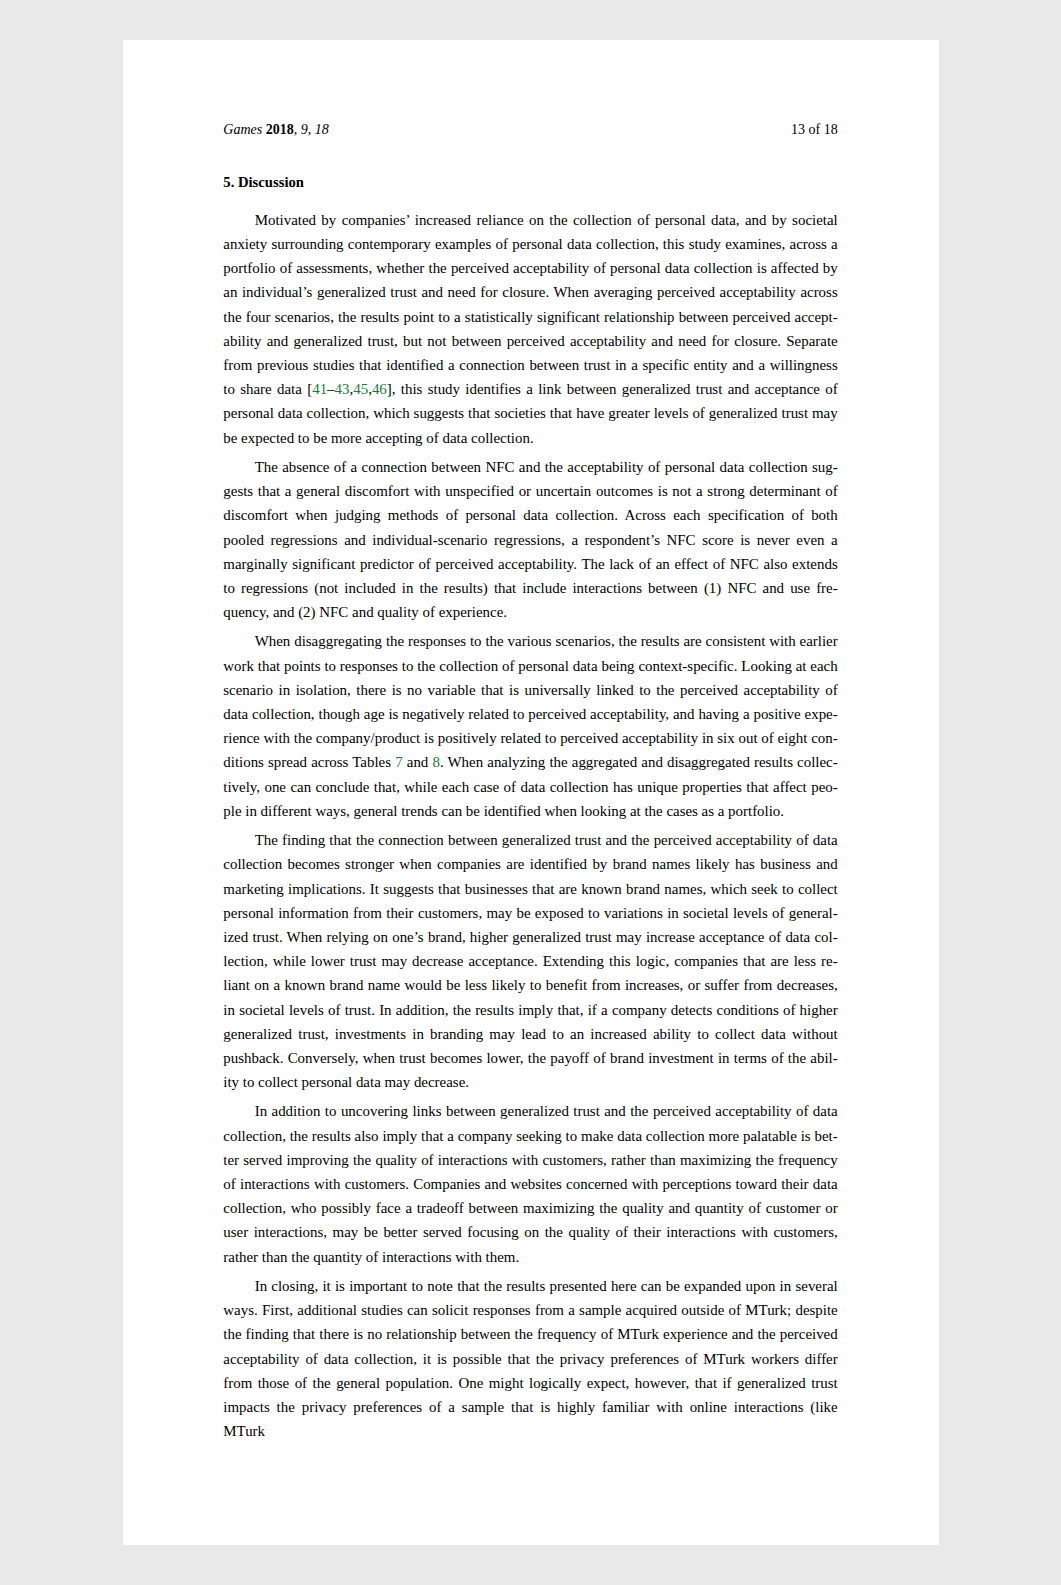Games 2018, 9, 18 13 of 18
5. Discussion
Motivated by companies’ increased reliance on the collection of personal data, and by societal anxiety surrounding contemporary examples of personal data collection, this study examines, across a portfolio of assessments, whether the perceived acceptability of personal data collection is affected by an individual’s generalized trust and need for closure. When averaging perceived acceptability across the four scenarios, the results point to a statistically significant relationship between perceived acceptability and generalized trust, but not between perceived acceptability and need for closure. Separate from previous studies that identified a connection between trust in a specific entity and a willingness to share data [41–43,45,46], this study identifies a link between generalized trust and acceptance of personal data collection, which suggests that societies that have greater levels of generalized trust may be expected to be more accepting of data collection.
The absence of a connection between NFC and the acceptability of personal data collection suggests that a general discomfort with unspecified or uncertain outcomes is not a strong determinant of discomfort when judging methods of personal data collection. Across each specification of both pooled regressions and individual-scenario regressions, a respondent’s NFC score is never even a marginally significant predictor of perceived acceptability. The lack of an effect of NFC also extends to regressions (not included in the results) that include interactions between (1) NFC and use frequency, and (2) NFC and quality of experience.
When disaggregating the responses to the various scenarios, the results are consistent with earlier work that points to responses to the collection of personal data being context-specific. Looking at each scenario in isolation, there is no variable that is universally linked to the perceived acceptability of data collection, though age is negatively related to perceived acceptability, and having a positive experience with the company/product is positively related to perceived acceptability in six out of eight conditions spread across Tables 7 and 8. When analyzing the aggregated and disaggregated results collectively, one can conclude that, while each case of data collection has unique properties that affect people in different ways, general trends can be identified when looking at the cases as a portfolio.
The finding that the connection between generalized trust and the perceived acceptability of data collection becomes stronger when companies are identified by brand names likely has business and marketing implications. It suggests that businesses that are known brand names, which seek to collect personal information from their customers, may be exposed to variations in societal levels of generalized trust. When relying on one’s brand, higher generalized trust may increase acceptance of data collection, while lower trust may decrease acceptance. Extending this logic, companies that are less reliant on a known brand name would be less likely to benefit from increases, or suffer from decreases, in societal levels of trust. In addition, the results imply that, if a company detects conditions of higher generalized trust, investments in branding may lead to an increased ability to collect data without pushback. Conversely, when trust becomes lower, the payoff of brand investment in terms of the ability to collect personal data may decrease.
In addition to uncovering links between generalized trust and the perceived acceptability of data collection, the results also imply that a company seeking to make data collection more palatable is better served improving the quality of interactions with customers, rather than maximizing the frequency of interactions with customers. Companies and websites concerned with perceptions toward their data collection, who possibly face a tradeoff between maximizing the quality and quantity of customer or user interactions, may be better served focusing on the quality of their interactions with customers, rather than the quantity of interactions with them.
In closing, it is important to note that the results presented here can be expanded upon in several ways. First, additional studies can solicit responses from a sample acquired outside of MTurk; despite the finding that there is no relationship between the frequency of MTurk experience and the perceived acceptability of data collection, it is possible that the privacy preferences of MTurk workers differ from those of the general population. One might logically expect, however, that if generalized trust impacts the privacy preferences of a sample that is highly familiar with online interactions (like MTurk